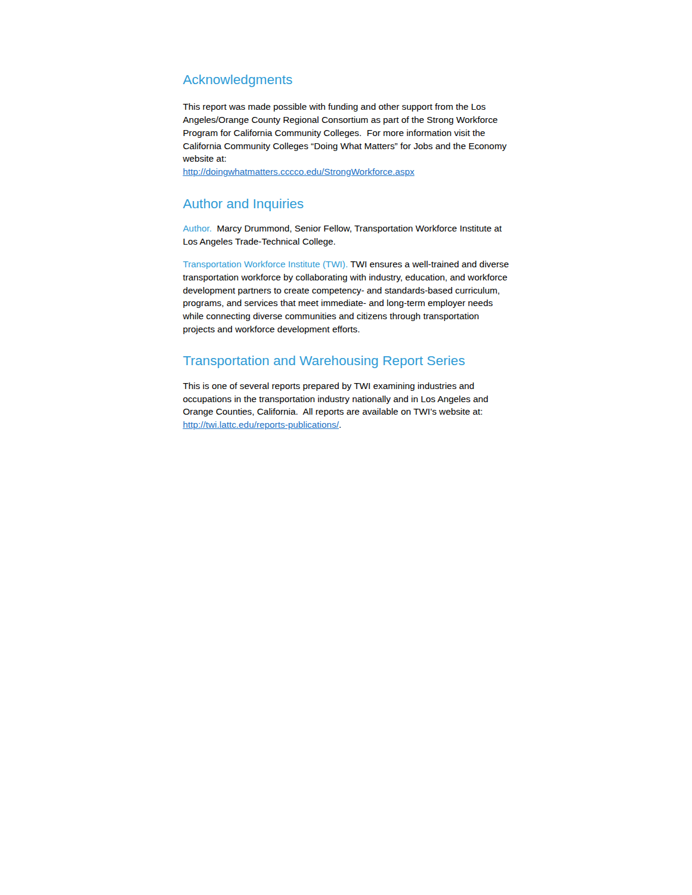Acknowledgments
This report was made possible with funding and other support from the Los Angeles/Orange County Regional Consortium as part of the Strong Workforce Program for California Community Colleges. For more information visit the California Community Colleges “Doing What Matters” for Jobs and the Economy website at:
http://doingwhatmatters.cccco.edu/StrongWorkforce.aspx
Author and Inquiries
Author. Marcy Drummond, Senior Fellow, Transportation Workforce Institute at Los Angeles Trade-Technical College.
Transportation Workforce Institute (TWI). TWI ensures a well-trained and diverse transportation workforce by collaborating with industry, education, and workforce development partners to create competency- and standards-based curriculum, programs, and services that meet immediate- and long-term employer needs while connecting diverse communities and citizens through transportation projects and workforce development efforts.
Transportation and Warehousing Report Series
This is one of several reports prepared by TWI examining industries and occupations in the transportation industry nationally and in Los Angeles and Orange Counties, California. All reports are available on TWI’s website at: http://twi.lattc.edu/reports-publications/.